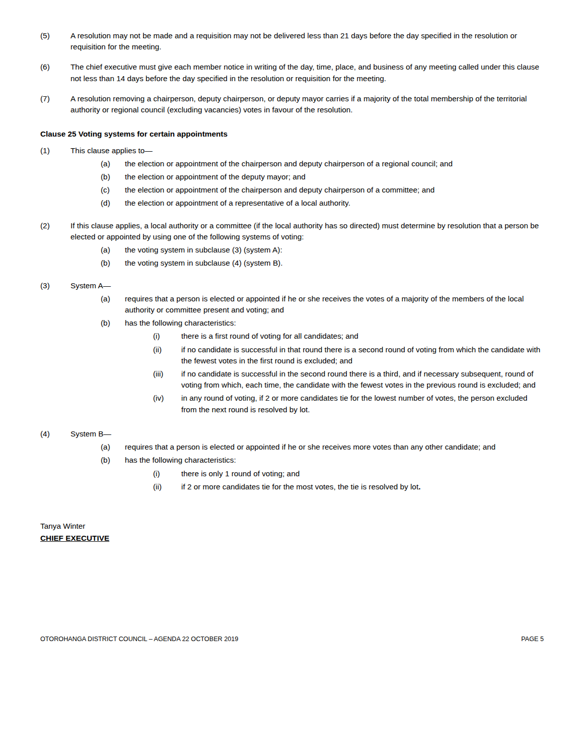(5)
A resolution may not be made and a requisition may not be delivered less than 21 days before the day specified in the resolution or requisition for the meeting.
(6)
The chief executive must give each member notice in writing of the day, time, place, and business of any meeting called under this clause not less than 14 days before the day specified in the resolution or requisition for the meeting.
(7)
A resolution removing a chairperson, deputy chairperson, or deputy mayor carries if a majority of the total membership of the territorial authority or regional council (excluding vacancies) votes in favour of the resolution.
Clause 25 Voting systems for certain appointments
(1)
This clause applies to—
(a) the election or appointment of the chairperson and deputy chairperson of a regional council; and
(b) the election or appointment of the deputy mayor; and
(c) the election or appointment of the chairperson and deputy chairperson of a committee; and
(d) the election or appointment of a representative of a local authority.
(2)
If this clause applies, a local authority or a committee (if the local authority has so directed) must determine by resolution that a person be elected or appointed by using one of the following systems of voting:
(a) the voting system in subclause (3) (system A):
(b) the voting system in subclause (4) (system B).
(3)
System A—
(a) requires that a person is elected or appointed if he or she receives the votes of a majority of the members of the local authority or committee present and voting; and
(b) has the following characteristics:
(i) there is a first round of voting for all candidates; and
(ii) if no candidate is successful in that round there is a second round of voting from which the candidate with the fewest votes in the first round is excluded; and
(iii) if no candidate is successful in the second round there is a third, and if necessary subsequent, round of voting from which, each time, the candidate with the fewest votes in the previous round is excluded; and
(iv) in any round of voting, if 2 or more candidates tie for the lowest number of votes, the person excluded from the next round is resolved by lot.
(4)
System B—
(a) requires that a person is elected or appointed if he or she receives more votes than any other candidate; and
(b) has the following characteristics:
(i) there is only 1 round of voting; and
(ii) if 2 or more candidates tie for the most votes, the tie is resolved by lot.
Tanya Winter
CHIEF EXECUTIVE
OTOROHANGA DISTRICT COUNCIL – AGENDA 22 OCTOBER 2019 PAGE 5